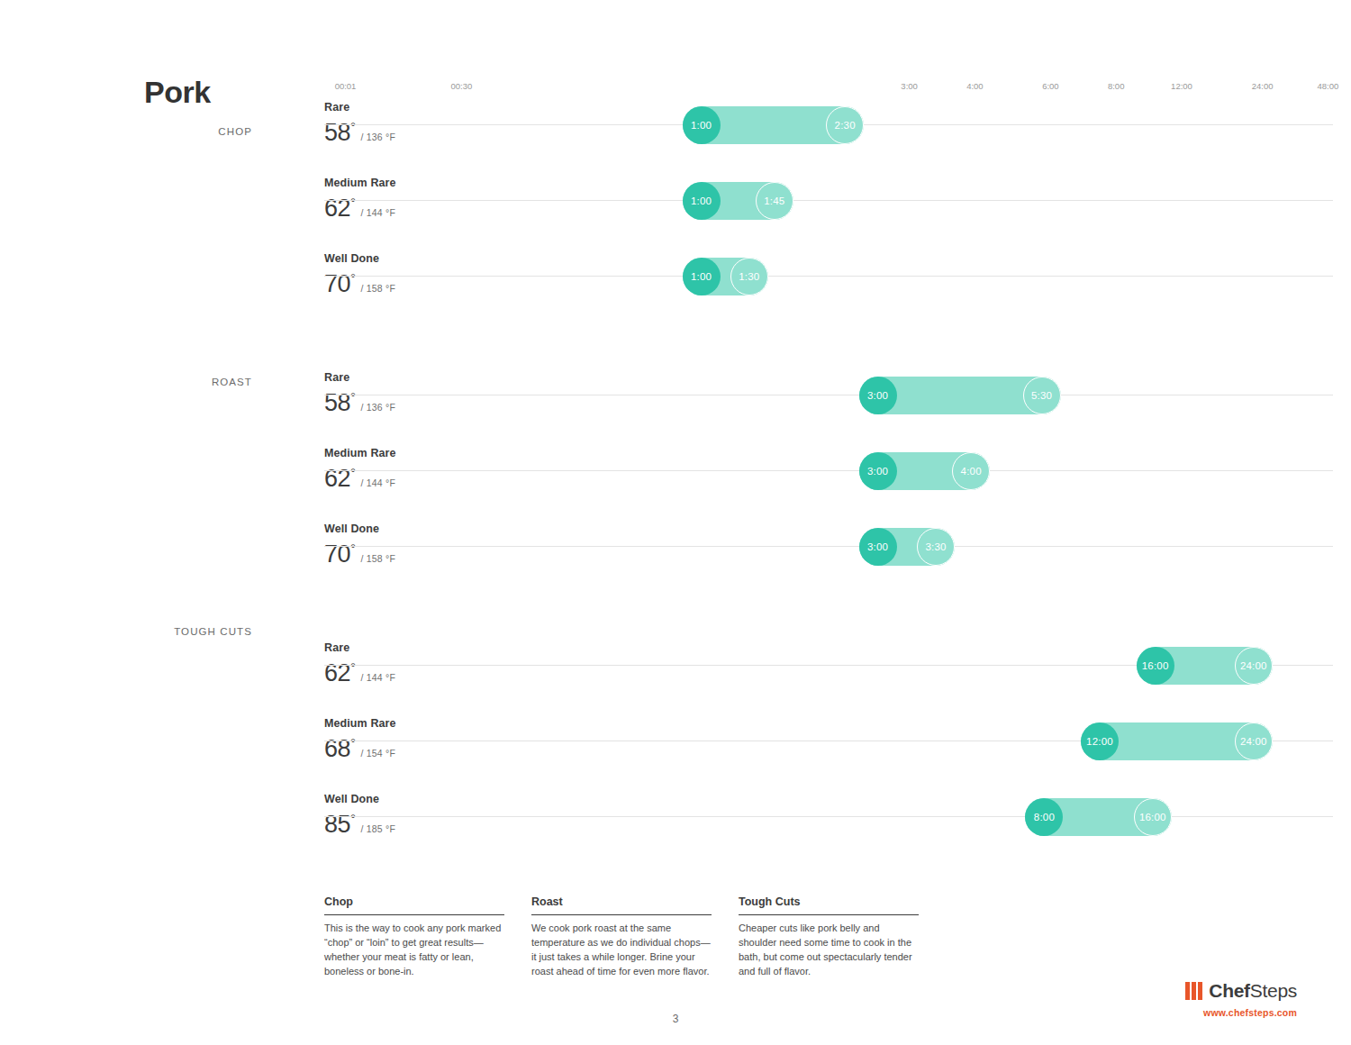Pork
CHOP
00:01 00:30 3:00 4:00 6:00 8:00 12:00 24:00 48:00
Rare
58°/ 136 °F
1:00
2:30
Medium Rare
62°/ 144 °F
1:00
1:45
Well Done
70°/ 158 °F
1:00
1:30
ROAST
Rare
58°/ 136 °F
3:00
5:30
Medium Rare
62°/ 144 °F
3:00
4:00
Well Done
70°/ 158 °F
3:00
3:30
TOUGH CUTS
Rare
62°/ 144 °F
16:00
24:00
Medium Rare
68°/ 154 °F
12:00
24:00
Well Done
85°/ 185 °F
8:00
16:00
Chop
This is the way to cook any pork marked “chop” or “loin” to get great results—whether your meat is fatty or lean, boneless or bone-in.
Roast
We cook pork roast at the same temperature as we do individual chops—it just takes a while longer. Brine your roast ahead of time for even more flavor.
Tough Cuts
Cheaper cuts like pork belly and shoulder need some time to cook in the bath, but come out spectacularly tender and full of flavor.
3
ChefSteps
www.chefsteps.com